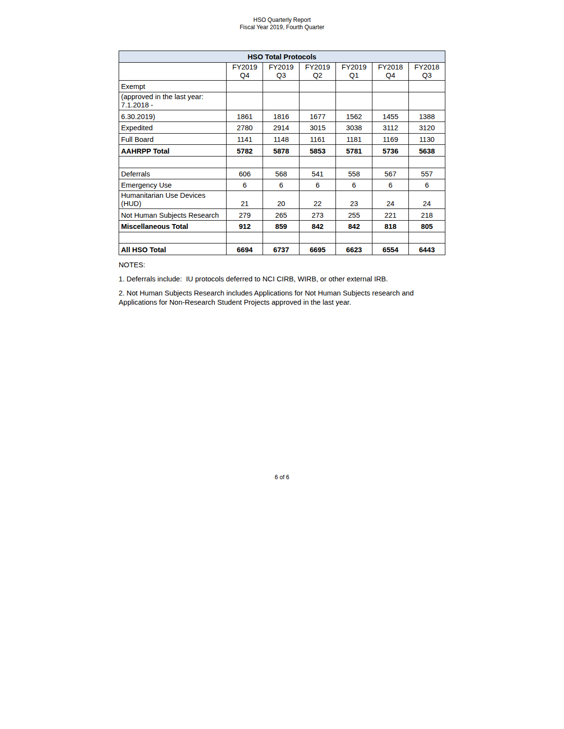HSO Quarterly Report
Fiscal Year 2019, Fourth Quarter
| HSO Total Protocols |
| | FY2019 Q4 | FY2019 Q3 | FY2019 Q2 | FY2019 Q1 | FY2018 Q4 | FY2018 Q3 |
| Exempt | | | | | | |
| (approved in the last year: 7.1.2018 - | | | | | | |
| 6.30.2019) | 1861 | 1816 | 1677 | 1562 | 1455 | 1388 |
| Expedited | 2780 | 2914 | 3015 | 3038 | 3112 | 3120 |
| Full Board | 1141 | 1148 | 1161 | 1181 | 1169 | 1130 |
| AAHRPP Total | 5782 | 5878 | 5853 | 5781 | 5736 | 5638 |
| Deferrals | 606 | 568 | 541 | 558 | 567 | 557 |
| Emergency Use | 6 | 6 | 6 | 6 | 6 | 6 |
| Humanitarian Use Devices (HUD) | 21 | 20 | 22 | 23 | 24 | 24 |
| Not Human Subjects Research | 279 | 265 | 273 | 255 | 221 | 218 |
| Miscellaneous Total | 912 | 859 | 842 | 842 | 818 | 805 |
| All HSO Total | 6694 | 6737 | 6695 | 6623 | 6554 | 6443 |
NOTES:
1. Deferrals include: IU protocols deferred to NCI CIRB, WIRB, or other external IRB.
2. Not Human Subjects Research includes Applications for Not Human Subjects research and Applications for Non-Research Student Projects approved in the last year.
6 of 6